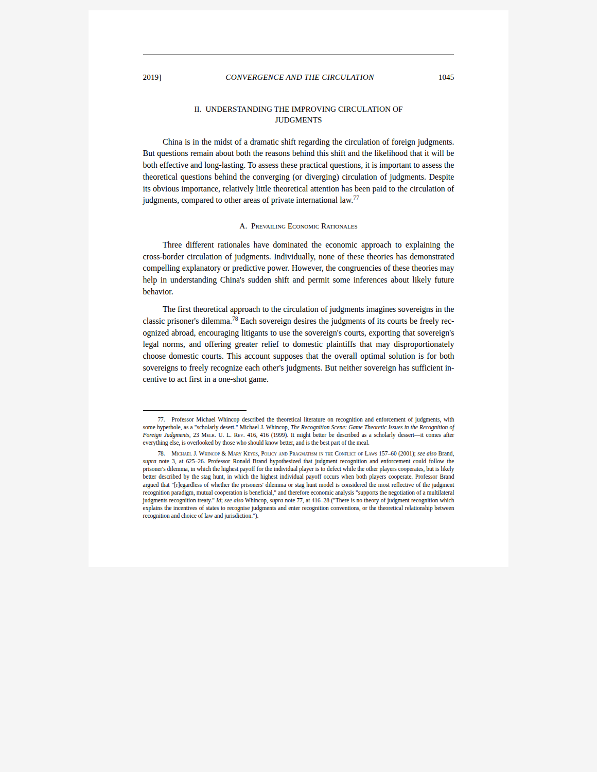2019] CONVERGENCE AND THE CIRCULATION 1045
II. UNDERSTANDING THE IMPROVING CIRCULATION OF
JUDGMENTS
China is in the midst of a dramatic shift regarding the circulation of foreign judgments. But questions remain about both the reasons behind this shift and the likelihood that it will be both effective and long-lasting. To assess these practical questions, it is important to assess the theoretical questions behind the converging (or diverging) circulation of judgments. Despite its obvious importance, relatively little theoretical attention has been paid to the circulation of judgments, compared to other areas of private international law.77
A. Prevailing Economic Rationales
Three different rationales have dominated the economic approach to explaining the cross-border circulation of judgments. Individually, none of these theories has demonstrated compelling explanatory or predictive power. However, the congruencies of these theories may help in understanding China's sudden shift and permit some inferences about likely future behavior.
The first theoretical approach to the circulation of judgments imagines sovereigns in the classic prisoner's dilemma.78 Each sovereign desires the judgments of its courts be freely recognized abroad, encouraging litigants to use the sovereign's courts, exporting that sovereign's legal norms, and offering greater relief to domestic plaintiffs that may disproportionately choose domestic courts. This account supposes that the overall optimal solution is for both sovereigns to freely recognize each other's judgments. But neither sovereign has sufficient incentive to act first in a one-shot game.
77. Professor Michael Whincop described the theoretical literature on recognition and enforcement of judgments, with some hyperbole, as a "scholarly desert." Michael J. Whincop, The Recognition Scene: Game Theoretic Issues in the Recognition of Foreign Judgments, 23 Melb. U. L. Rev. 416, 416 (1999). It might better be described as a scholarly dessert—it comes after everything else, is overlooked by those who should know better, and is the best part of the meal.
78. Michael J. Whincop & Mary Keyes, Policy and Pragmatism in the Conflict of Laws 157–60 (2001); see also Brand, supra note 3, at 625–26. Professor Ronald Brand hypothesized that judgment recognition and enforcement could follow the prisoner's dilemma, in which the highest payoff for the individual player is to defect while the other players cooperates, but is likely better described by the stag hunt, in which the highest individual payoff occurs when both players cooperate. Professor Brand argued that "[r]egardless of whether the prisoners' dilemma or stag hunt model is considered the most reflective of the judgment recognition paradigm, mutual cooperation is beneficial," and therefore economic analysis "supports the negotiation of a multilateral judgments recognition treaty." Id; see also Whincop, supra note 77, at 416–28 ("There is no theory of judgment recognition which explains the incentives of states to recognise judgments and enter recognition conventions, or the theoretical relationship between recognition and choice of law and jurisdiction.").